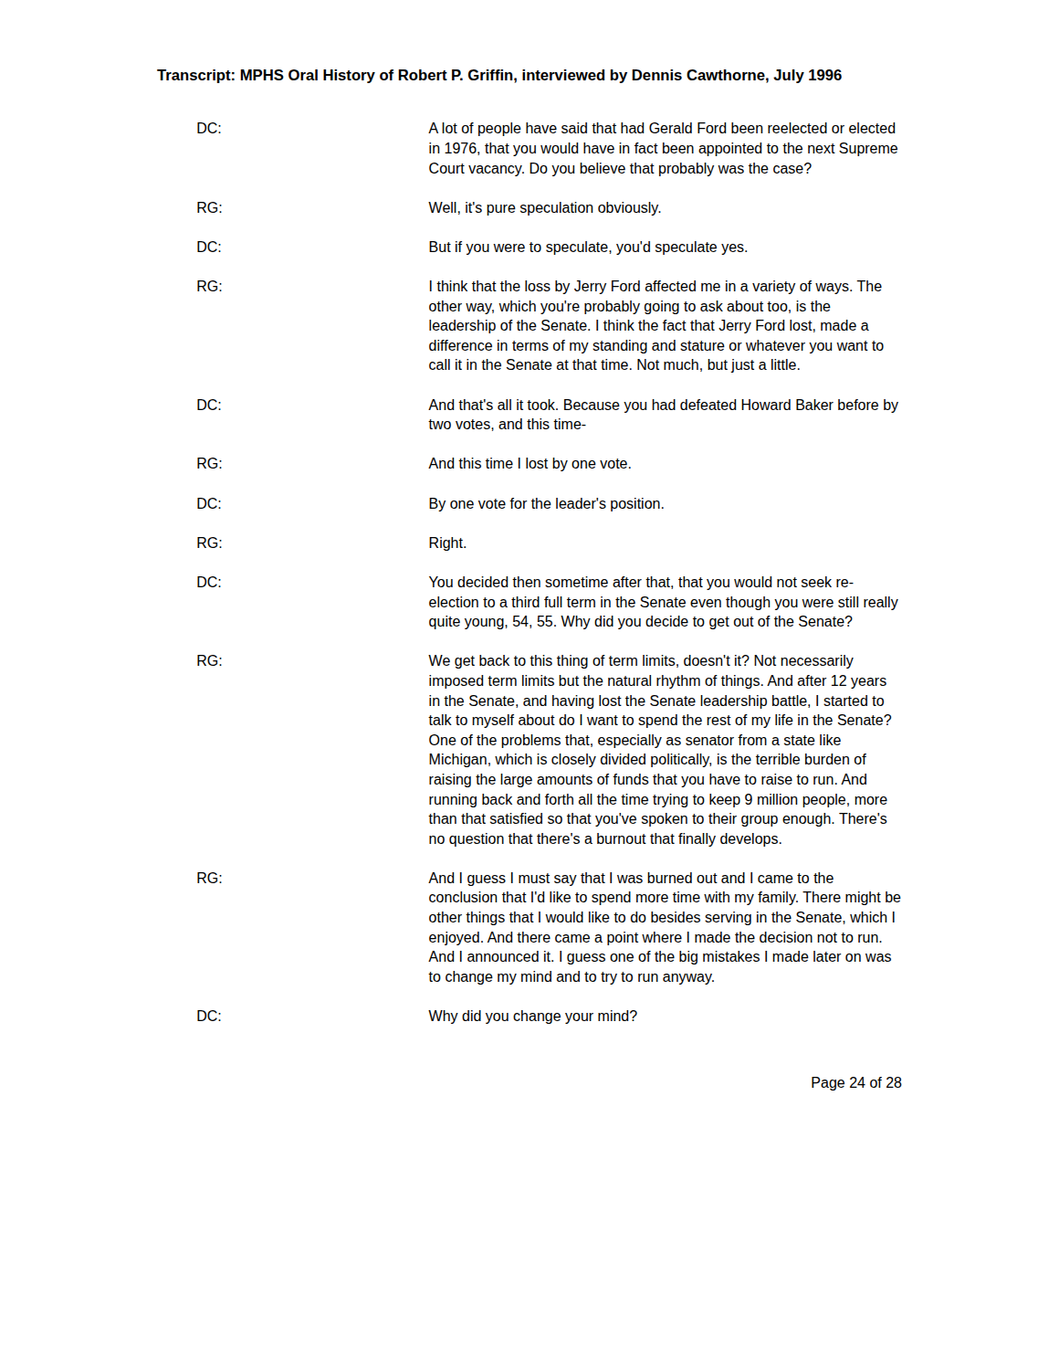Transcript: MPHS Oral History of Robert P. Griffin, interviewed by Dennis Cawthorne, July 1996
DC:
A lot of people have said that had Gerald Ford been reelected or elected in 1976, that you would have in fact been appointed to the next Supreme Court vacancy. Do you believe that probably was the case?
RG:
Well, it's pure speculation obviously.
DC:
But if you were to speculate, you'd speculate yes.
RG:
I think that the loss by Jerry Ford affected me in a variety of ways. The other way, which you're probably going to ask about too, is the leadership of the Senate. I think the fact that Jerry Ford lost, made a difference in terms of my standing and stature or whatever you want to call it in the Senate at that time. Not much, but just a little.
DC:
And that's all it took. Because you had defeated Howard Baker before by two votes, and this time-
RG:
And this time I lost by one vote.
DC:
By one vote for the leader's position.
RG:
Right.
DC:
You decided then sometime after that, that you would not seek re-election to a third full term in the Senate even though you were still really quite young, 54, 55. Why did you decide to get out of the Senate?
RG:
We get back to this thing of term limits, doesn't it? Not necessarily imposed term limits but the natural rhythm of things. And after 12 years in the Senate, and having lost the Senate leadership battle, I started to talk to myself about do I want to spend the rest of my life in the Senate? One of the problems that, especially as senator from a state like Michigan, which is closely divided politically, is the terrible burden of raising the large amounts of funds that you have to raise to run. And running back and forth all the time trying to keep 9 million people, more than that satisfied so that you've spoken to their group enough. There's no question that there's a burnout that finally develops.
RG:
And I guess I must say that I was burned out and I came to the conclusion that I'd like to spend more time with my family. There might be other things that I would like to do besides serving in the Senate, which I enjoyed. And there came a point where I made the decision not to run. And I announced it. I guess one of the big mistakes I made later on was to change my mind and to try to run anyway.
DC:
Why did you change your mind?
Page 24 of 28